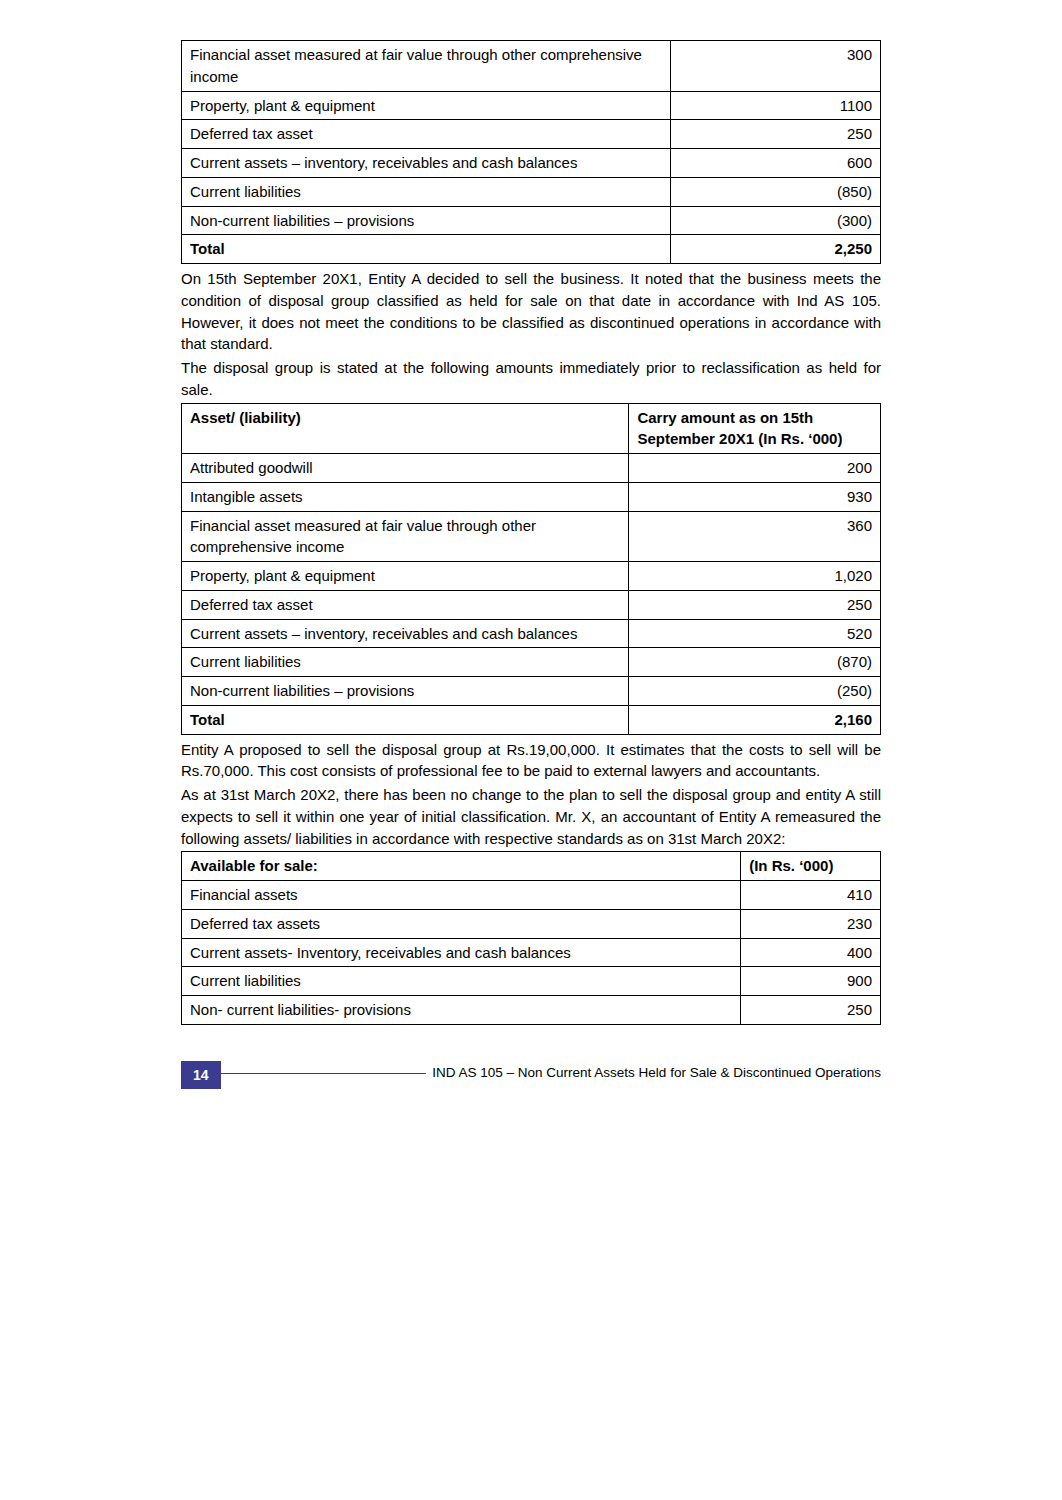| Financial asset measured at fair value through other comprehensive income | 300 |
| Property, plant & equipment | 1100 |
| Deferred tax asset | 250 |
| Current assets – inventory, receivables and cash balances | 600 |
| Current liabilities | (850) |
| Non-current liabilities – provisions | (300) |
| Total | 2,250 |
On 15th September 20X1, Entity A decided to sell the business. It noted that the business meets the condition of disposal group classified as held for sale on that date in accordance with Ind AS 105. However, it does not meet the conditions to be classified as discontinued operations in accordance with that standard.
The disposal group is stated at the following amounts immediately prior to reclassification as held for sale.
| Asset/ (liability) | Carry amount as on 15th September 20X1 (In Rs. ‘000) |
| --- | --- |
| Attributed goodwill | 200 |
| Intangible assets | 930 |
| Financial asset measured at fair value through other comprehensive income | 360 |
| Property, plant & equipment | 1,020 |
| Deferred tax asset | 250 |
| Current assets – inventory, receivables and cash balances | 520 |
| Current liabilities | (870) |
| Non-current liabilities – provisions | (250) |
| Total | 2,160 |
Entity A proposed to sell the disposal group at Rs.19,00,000. It estimates that the costs to sell will be Rs.70,000. This cost consists of professional fee to be paid to external lawyers and accountants.
As at 31st March 20X2, there has been no change to the plan to sell the disposal group and entity A still expects to sell it within one year of initial classification. Mr. X, an accountant of Entity A remeasured the following assets/ liabilities in accordance with respective standards as on 31st March 20X2:
| Available for sale: | (In Rs. ‘000) |
| --- | --- |
| Financial assets | 410 |
| Deferred tax assets | 230 |
| Current assets- Inventory, receivables and cash balances | 400 |
| Current liabilities | 900 |
| Non- current liabilities- provisions | 250 |
14
IND AS 105 – Non Current Assets Held for Sale & Discontinued Operations